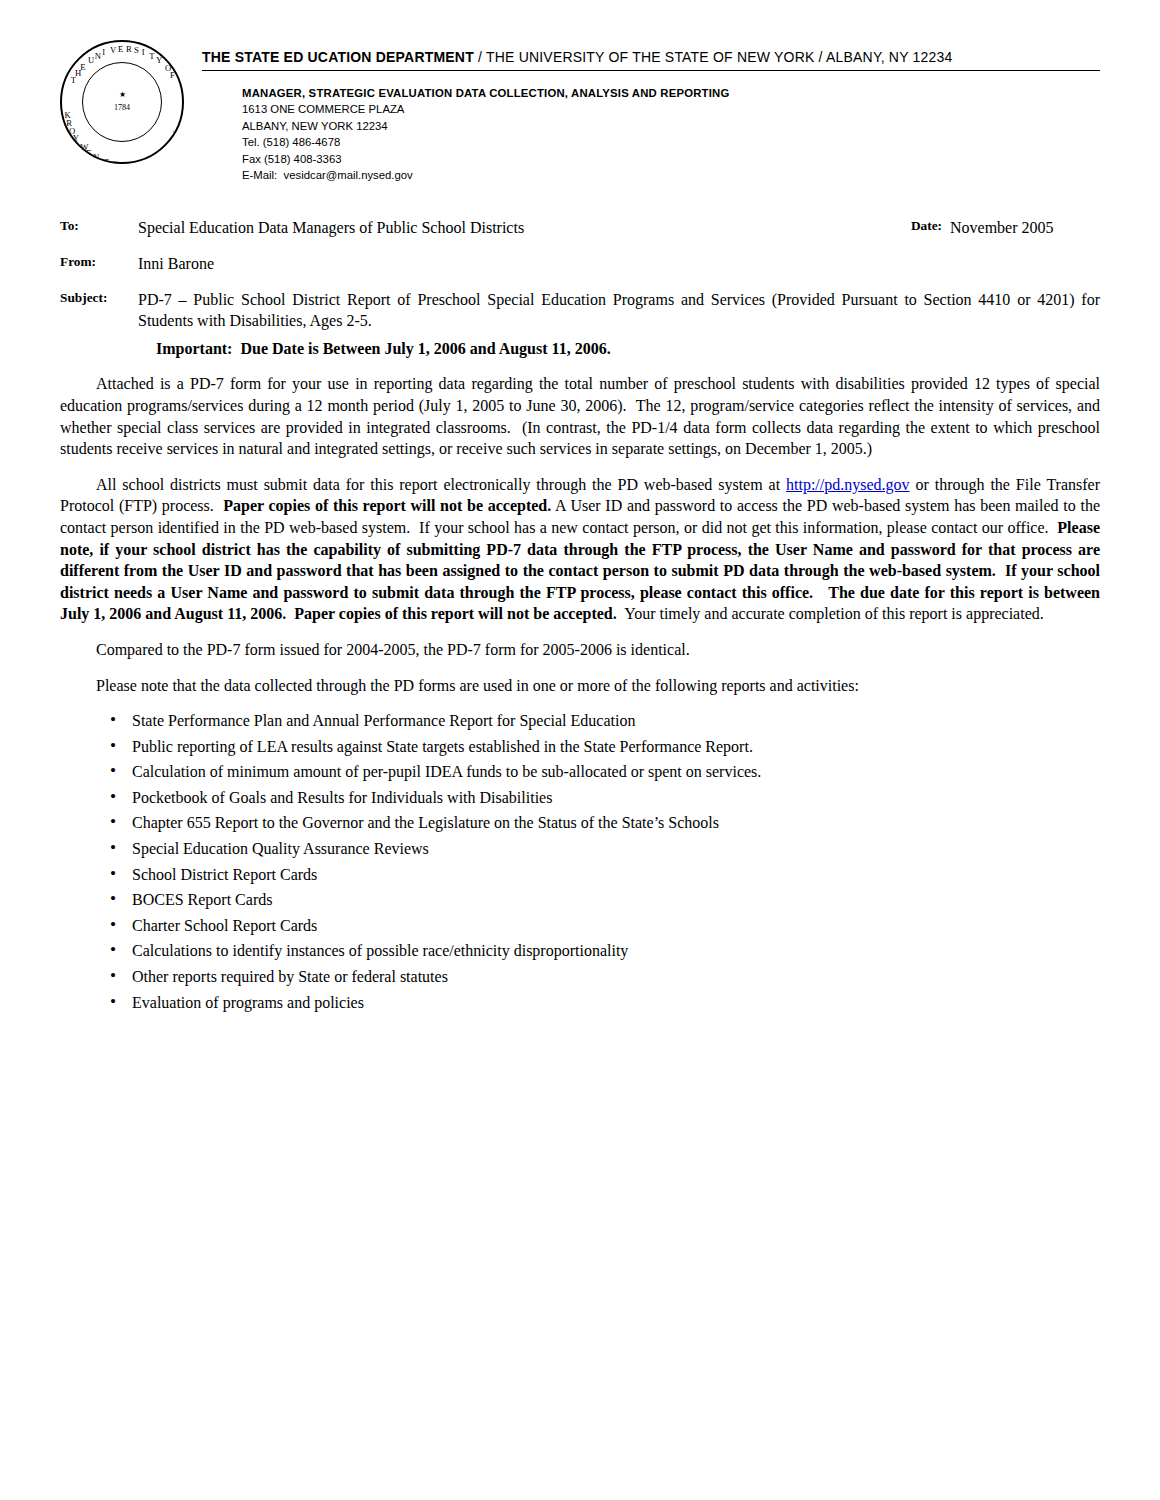T H E U N I V E R S I T Y O F T H E S T A T E O F N E W Y O R K
★
1784
THE STATE ED UCATION DEPARTMENT / THE UNIVERSITY OF THE STATE OF NEW YORK / ALBANY, NY 12234
MANAGER, STRATEGIC EVALUATION DATA COLLECTION, ANALYSIS AND REPORTING
1613 ONE COMMERCE PLAZA
ALBANY, NEW YORK 12234
Tel. (518) 486-4678
Fax (518) 408-3363
E-Mail: vesidcar@mail.nysed.gov
| To: | Special Education Data Managers of Public School Districts | Date: | November 2005 |
| From: | Inni Barone |
| Subject: | PD-7 – Public School District Report of Preschool Special Education Programs and Services (Provided Pursuant to Section 4410 or 4201) for Students with Disabilities, Ages 2-5. Important: Due Date is Between July 1, 2006 and August 11, 2006. |
Attached is a PD-7 form for your use in reporting data regarding the total number of preschool students with disabilities provided 12 types of special education programs/services during a 12 month period (July 1, 2005 to June 30, 2006). The 12, program/service categories reflect the intensity of services, and whether special class services are provided in integrated classrooms. (In contrast, the PD-1/4 data form collects data regarding the extent to which preschool students receive services in natural and integrated settings, or receive such services in separate settings, on December 1, 2005.)
All school districts must submit data for this report electronically through the PD web-based system at http://pd.nysed.gov or through the File Transfer Protocol (FTP) process. Paper copies of this report will not be accepted. A User ID and password to access the PD web-based system has been mailed to the contact person identified in the PD web-based system. If your school has a new contact person, or did not get this information, please contact our office. Please note, if your school district has the capability of submitting PD-7 data through the FTP process, the User Name and password for that process are different from the User ID and password that has been assigned to the contact person to submit PD data through the web-based system. If your school district needs a User Name and password to submit data through the FTP process, please contact this office. The due date for this report is between July 1, 2006 and August 11, 2006. Paper copies of this report will not be accepted. Your timely and accurate completion of this report is appreciated.
Compared to the PD-7 form issued for 2004-2005, the PD-7 form for 2005-2006 is identical.
Please note that the data collected through the PD forms are used in one or more of the following reports and activities:
State Performance Plan and Annual Performance Report for Special Education
Public reporting of LEA results against State targets established in the State Performance Report.
Calculation of minimum amount of per-pupil IDEA funds to be sub-allocated or spent on services.
Pocketbook of Goals and Results for Individuals with Disabilities
Chapter 655 Report to the Governor and the Legislature on the Status of the State’s Schools
Special Education Quality Assurance Reviews
School District Report Cards
BOCES Report Cards
Charter School Report Cards
Calculations to identify instances of possible race/ethnicity disproportionality
Other reports required by State or federal statutes
Evaluation of programs and policies